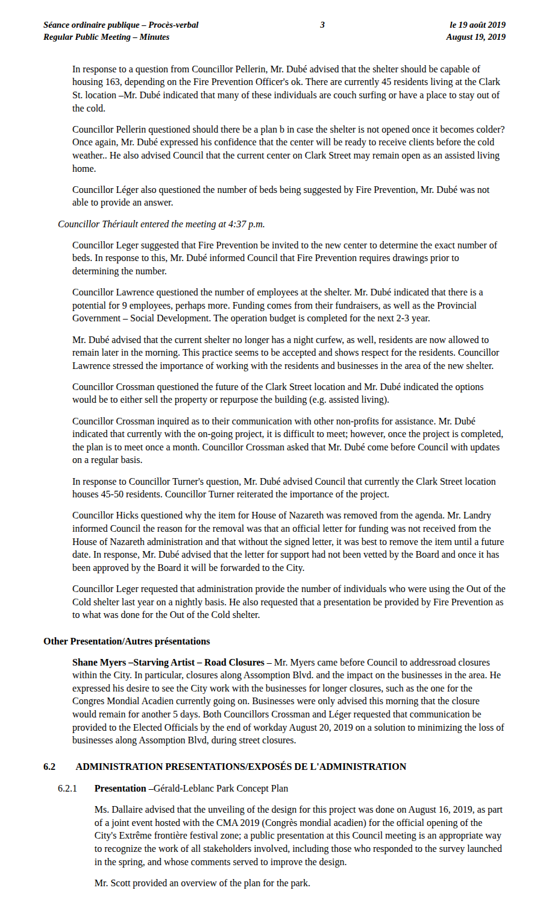Séance ordinaire publique – Procès-verbal Regular Public Meeting – Minutes
3
le 19 août 2019 August 19, 2019
In response to a question from Councillor Pellerin, Mr. Dubé advised that the shelter should be capable of housing 163, depending on the Fire Prevention Officer's ok. There are currently 45 residents living at the Clark St. location –Mr. Dubé indicated that many of these individuals are couch surfing or have a place to stay out of the cold.
Councillor Pellerin questioned should there be a plan b in case the shelter is not opened once it becomes colder? Once again, Mr. Dubé expressed his confidence that the center will be ready to receive clients before the cold weather.. He also advised Council that the current center on Clark Street may remain open as an assisted living home.
Councillor Léger also questioned the number of beds being suggested by Fire Prevention, Mr. Dubé was not able to provide an answer.
Councillor Thériault entered the meeting at 4:37 p.m.
Councillor Leger suggested that Fire Prevention be invited to the new center to determine the exact number of beds. In response to this, Mr. Dubé informed Council that Fire Prevention requires drawings prior to determining the number.
Councillor Lawrence questioned the number of employees at the shelter. Mr. Dubé indicated that there is a potential for 9 employees, perhaps more. Funding comes from their fundraisers, as well as the Provincial Government – Social Development. The operation budget is completed for the next 2-3 year.
Mr. Dubé advised that the current shelter no longer has a night curfew, as well, residents are now allowed to remain later in the morning. This practice seems to be accepted and shows respect for the residents. Councillor Lawrence stressed the importance of working with the residents and businesses in the area of the new shelter.
Councillor Crossman questioned the future of the Clark Street location and Mr. Dubé indicated the options would be to either sell the property or repurpose the building (e.g. assisted living).
Councillor Crossman inquired as to their communication with other non-profits for assistance. Mr. Dubé indicated that currently with the on-going project, it is difficult to meet; however, once the project is completed, the plan is to meet once a month. Councillor Crossman asked that Mr. Dubé come before Council with updates on a regular basis.
In response to Councillor Turner's question, Mr. Dubé advised Council that currently the Clark Street location houses 45-50 residents. Councillor Turner reiterated the importance of the project.
Councillor Hicks questioned why the item for House of Nazareth was removed from the agenda. Mr. Landry informed Council the reason for the removal was that an official letter for funding was not received from the House of Nazareth administration and that without the signed letter, it was best to remove the item until a future date. In response, Mr. Dubé advised that the letter for support had not been vetted by the Board and once it has been approved by the Board it will be forwarded to the City.
Councillor Leger requested that administration provide the number of individuals who were using the Out of the Cold shelter last year on a nightly basis. He also requested that a presentation be provided by Fire Prevention as to what was done for the Out of the Cold shelter.
Other Presentation/Autres présentations
Shane Myers –Starving Artist – Road Closures – Mr. Myers came before Council to addressroad closures within the City. In particular, closures along Assomption Blvd. and the impact on the businesses in the area. He expressed his desire to see the City work with the businesses for longer closures, such as the one for the Congres Mondial Acadien currently going on. Businesses were only advised this morning that the closure would remain for another 5 days. Both Councillors Crossman and Léger requested that communication be provided to the Elected Officials by the end of workday August 20, 2019 on a solution to minimizing the loss of businesses along Assomption Blvd, during street closures.
6.2 ADMINISTRATION PRESENTATIONS/EXPOSÉS DE L'ADMINISTRATION
6.2.1
Presentation –Gérald-Leblanc Park Concept Plan
Ms. Dallaire advised that the unveiling of the design for this project was done on August 16, 2019, as part of a joint event hosted with the CMA 2019 (Congrès mondial acadien) for the official opening of the City's Extrême frontière festival zone; a public presentation at this Council meeting is an appropriate way to recognize the work of all stakeholders involved, including those who responded to the survey launched in the spring, and whose comments served to improve the design.
Mr. Scott provided an overview of the plan for the park.